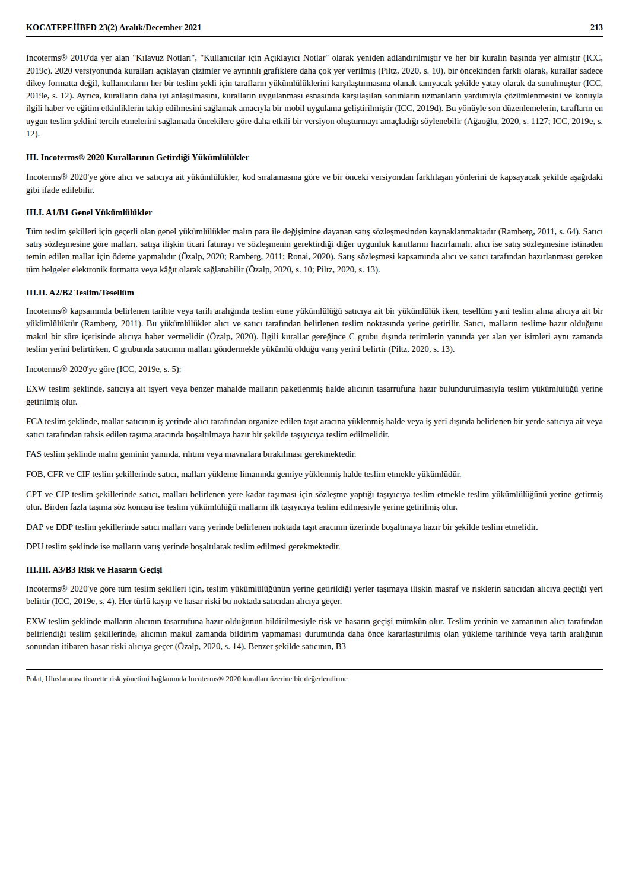KOCATEPEİİBFD 23(2) Aralık/December 2021 213
Incoterms® 2010'da yer alan "Kılavuz Notları", "Kullanıcılar için Açıklayıcı Notlar" olarak yeniden adlandırılmıştır ve her bir kuralın başında yer almıştır (ICC, 2019c). 2020 versiyonunda kuralları açıklayan çizimler ve ayrıntılı grafiklere daha çok yer verilmiş (Piltz, 2020, s. 10), bir öncekinden farklı olarak, kurallar sadece dikey formatta değil, kullanıcıların her bir teslim şekli için tarafların yükümlülüklerini karşılaştırmasına olanak tanıyacak şekilde yatay olarak da sunulmuştur (ICC, 2019e, s. 12). Ayrıca, kuralların daha iyi anlaşılmasını, kuralların uygulanması esnasında karşılaşılan sorunların uzmanların yardımıyla çözümlenmesini ve konuyla ilgili haber ve eğitim etkinliklerin takip edilmesini sağlamak amacıyla bir mobil uygulama geliştirilmiştir (ICC, 2019d). Bu yönüyle son düzenlemelerin, tarafların en uygun teslim şeklini tercih etmelerini sağlamada öncekilere göre daha etkili bir versiyon oluşturmayı amaçladığı söylenebilir (Ağaoğlu, 2020, s. 1127; ICC, 2019e, s. 12).
III. Incoterms® 2020 Kurallarının Getirdiği Yükümlülükler
Incoterms® 2020'ye göre alıcı ve satıcıya ait yükümlülükler, kod sıralamasına göre ve bir önceki versiyondan farklılaşan yönlerini de kapsayacak şekilde aşağıdaki gibi ifade edilebilir.
III.I. A1/B1 Genel Yükümlülükler
Tüm teslim şekilleri için geçerli olan genel yükümlülükler malın para ile değişimine dayanan satış sözleşmesinden kaynaklanmaktadır (Ramberg, 2011, s. 64). Satıcı satış sözleşmesine göre malları, satışa ilişkin ticari faturayı ve sözleşmenin gerektirdiği diğer uygunluk kanıtlarını hazırlamalı, alıcı ise satış sözleşmesine istinaden temin edilen mallar için ödeme yapmalıdır (Özalp, 2020; Ramberg, 2011; Ronai, 2020). Satış sözleşmesi kapsamında alıcı ve satıcı tarafından hazırlanması gereken tüm belgeler elektronik formatta veya kâğıt olarak sağlanabilir (Özalp, 2020, s. 10; Piltz, 2020, s. 13).
III.II. A2/B2 Teslim/Tesellüm
Incoterms® kapsamında belirlenen tarihte veya tarih aralığında teslim etme yükümlülüğü satıcıya ait bir yükümlülük iken, tesellüm yani teslim alma alıcıya ait bir yükümlülüktür (Ramberg, 2011). Bu yükümlülükler alıcı ve satıcı tarafından belirlenen teslim noktasında yerine getirilir. Satıcı, malların teslime hazır olduğunu makul bir süre içerisinde alıcıya haber vermelidir (Özalp, 2020). İlgili kurallar gereğince C grubu dışında terimlerin yanında yer alan yer isimleri aynı zamanda teslim yerini belirtirken, C grubunda satıcının malları göndermekle yükümlü olduğu varış yerini belirtir (Piltz, 2020, s. 13).
Incoterms® 2020'ye göre (ICC, 2019e, s. 5):
EXW teslim şeklinde, satıcıya ait işyeri veya benzer mahalde malların paketlenmiş halde alıcının tasarrufuna hazır bulundurulmasıyla teslim yükümlülüğü yerine getirilmiş olur.
FCA teslim şeklinde, mallar satıcının iş yerinde alıcı tarafından organize edilen taşıt aracına yüklenmiş halde veya iş yeri dışında belirlenen bir yerde satıcıya ait veya satıcı tarafından tahsis edilen taşıma aracında boşaltılmaya hazır bir şekilde taşıyıcıya teslim edilmelidir.
FAS teslim şeklinde malın geminin yanında, rıhtım veya mavnalara bırakılması gerekmektedir.
FOB, CFR ve CIF teslim şekillerinde satıcı, malları yükleme limanında gemiye yüklenmiş halde teslim etmekle yükümlüdür.
CPT ve CIP teslim şekillerinde satıcı, malları belirlenen yere kadar taşıması için sözleşme yaptığı taşıyıcıya teslim etmekle teslim yükümlülüğünü yerine getirmiş olur. Birden fazla taşıma söz konusu ise teslim yükümlülüğü malların ilk taşıyıcıya teslim edilmesiyle yerine getirilmiş olur.
DAP ve DDP teslim şekillerinde satıcı malları varış yerinde belirlenen noktada taşıt aracının üzerinde boşaltmaya hazır bir şekilde teslim etmelidir.
DPU teslim şeklinde ise malların varış yerinde boşaltılarak teslim edilmesi gerekmektedir.
III.III. A3/B3 Risk ve Hasarın Geçişi
Incoterms® 2020'ye göre tüm teslim şekilleri için, teslim yükümlülüğünün yerine getirildiği yerler taşımaya ilişkin masraf ve risklerin satıcıdan alıcıya geçtiği yeri belirtir (ICC, 2019e, s. 4). Her türlü kayıp ve hasar riski bu noktada satıcıdan alıcıya geçer.
EXW teslim şeklinde malların alıcının tasarrufuna hazır olduğunun bildirilmesiyle risk ve hasarın geçişi mümkün olur. Teslim yerinin ve zamanının alıcı tarafından belirlendiği teslim şekillerinde, alıcının makul zamanda bildirim yapmaması durumunda daha önce kararlaştırılmış olan yükleme tarihinde veya tarih aralığının sonundan itibaren hasar riski alıcıya geçer (Özalp, 2020, s. 14). Benzer şekilde satıcının, B3
Polat, Uluslararası ticarette risk yönetimi bağlamında Incoterms® 2020 kuralları üzerine bir değerlendirme